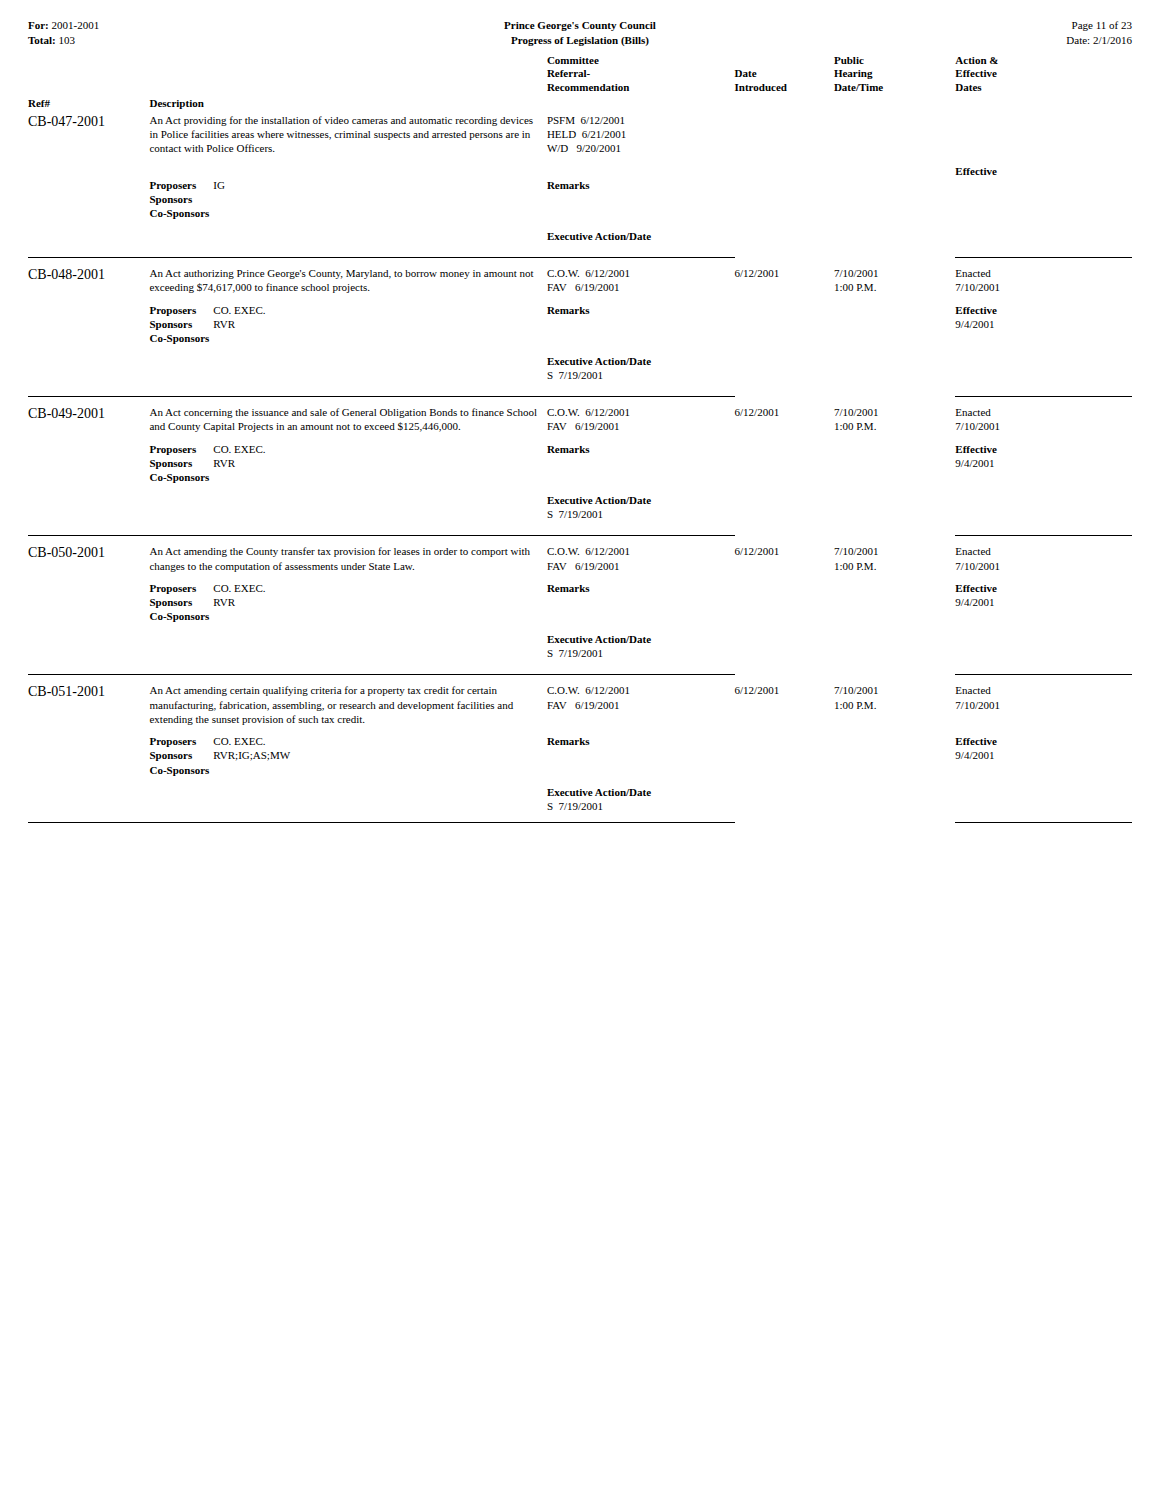For: 2001-2001
Total: 103
Prince George's County Council
Progress of Legislation (Bills)
Page 11 of 23
Date: 2/1/2016
| | | Committee Referral- Recommendation | Date Introduced | Public Hearing Date/Time | Action & Effective Dates |
| --- | --- | --- | --- | --- | --- |
| Ref# | Description | | | | |
| CB-047-2001 | An Act providing for the installation of video cameras and automatic recording devices in Police facilities areas where witnesses, criminal suspects and arrested persons are in contact with Police Officers. | PSFM 6/12/2001 HELD 6/21/2001 W/D 9/20/2001 | | | |
| | | | | | Effective |
| | / Proposers / IG / / Sponsors / / / Co-Sponsors / / | Remarks | | | |
| | | Executive Action/Date | | | |
| CB-048-2001 | An Act authorizing Prince George's County, Maryland, to borrow money in amount not exceeding $74,617,000 to finance school projects. | C.O.W. 6/12/2001 FAV 6/19/2001 | 6/12/2001 | 7/10/2001 1:00 P.M. | Enacted 7/10/2001 |
| | / Proposers / CO. EXEC. / / Sponsors / RVR / / Co-Sponsors / / | Remarks | | | Effective 9/4/2001 |
| | | Executive Action/Date S 7/19/2001 | | | |
| CB-049-2001 | An Act concerning the issuance and sale of General Obligation Bonds to finance School and County Capital Projects in an amount not to exceed $125,446,000. | C.O.W. 6/12/2001 FAV 6/19/2001 | 6/12/2001 | 7/10/2001 1:00 P.M. | Enacted 7/10/2001 |
| | / Proposers / CO. EXEC. / / Sponsors / RVR / / Co-Sponsors / / | Remarks | | | Effective 9/4/2001 |
| | | Executive Action/Date S 7/19/2001 | | | |
| CB-050-2001 | An Act amending the County transfer tax provision for leases in order to comport with changes to the computation of assessments under State Law. | C.O.W. 6/12/2001 FAV 6/19/2001 | 6/12/2001 | 7/10/2001 1:00 P.M. | Enacted 7/10/2001 |
| | / Proposers / CO. EXEC. / / Sponsors / RVR / / Co-Sponsors / / | Remarks | | | Effective 9/4/2001 |
| | | Executive Action/Date S 7/19/2001 | | | |
| CB-051-2001 | An Act amending certain qualifying criteria for a property tax credit for certain manufacturing, fabrication, assembling, or research and development facilities and extending the sunset provision of such tax credit. | C.O.W. 6/12/2001 FAV 6/19/2001 | 6/12/2001 | 7/10/2001 1:00 P.M. | Enacted 7/10/2001 |
| | / Proposers / CO. EXEC. / / Sponsors / RVR;IG;AS;MW / / Co-Sponsors / / | Remarks | | | Effective 9/4/2001 |
| | | Executive Action/Date S 7/19/2001 | | | |